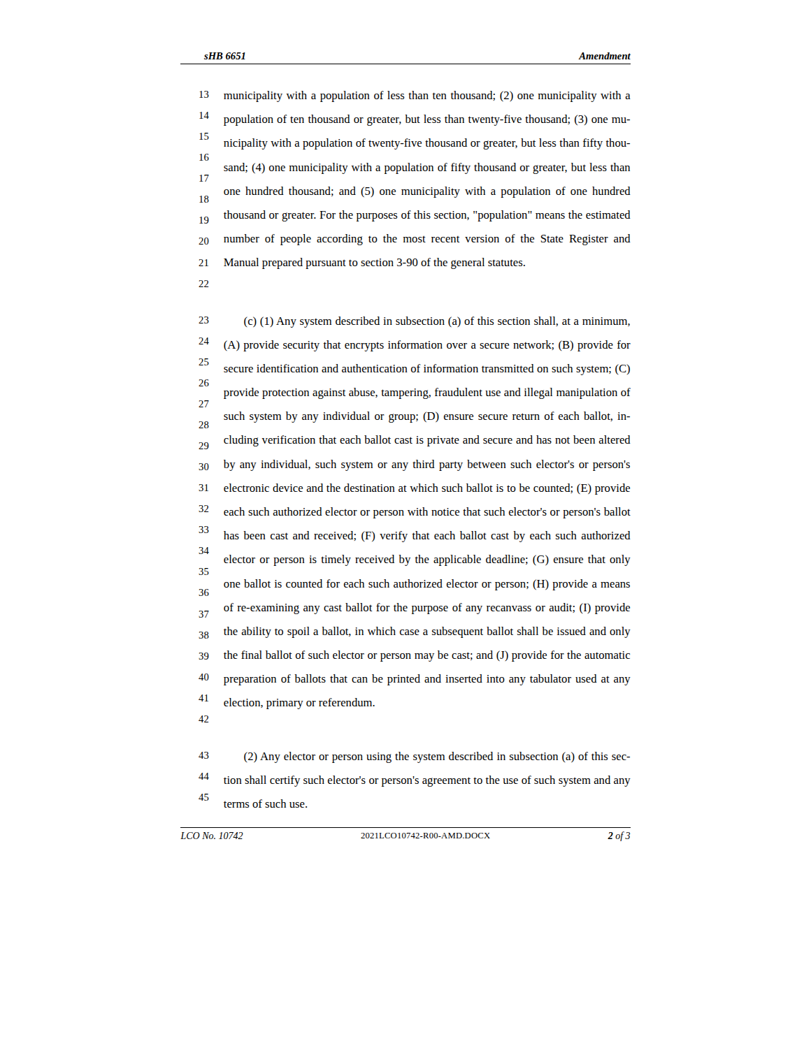sHB 6651 Amendment
13
14
15
16
17
18
19
20
21
22
municipality with a population of less than ten thousand; (2) one municipality with a population of ten thousand or greater, but less than twenty-five thousand; (3) one municipality with a population of twenty-five thousand or greater, but less than fifty thousand; (4) one municipality with a population of fifty thousand or greater, but less than one hundred thousand; and (5) one municipality with a population of one hundred thousand or greater. For the purposes of this section, "population" means the estimated number of people according to the most recent version of the State Register and Manual prepared pursuant to section 3-90 of the general statutes.
23
24
25
26
27
28
29
30
31
32
33
34
35
36
37
38
39
40
41
42
(c) (1) Any system described in subsection (a) of this section shall, at a minimum, (A) provide security that encrypts information over a secure network; (B) provide for secure identification and authentication of information transmitted on such system; (C) provide protection against abuse, tampering, fraudulent use and illegal manipulation of such system by any individual or group; (D) ensure secure return of each ballot, including verification that each ballot cast is private and secure and has not been altered by any individual, such system or any third party between such elector's or person's electronic device and the destination at which such ballot is to be counted; (E) provide each such authorized elector or person with notice that such elector's or person's ballot has been cast and received; (F) verify that each ballot cast by each such authorized elector or person is timely received by the applicable deadline; (G) ensure that only one ballot is counted for each such authorized elector or person; (H) provide a means of re-examining any cast ballot for the purpose of any recanvass or audit; (I) provide the ability to spoil a ballot, in which case a subsequent ballot shall be issued and only the final ballot of such elector or person may be cast; and (J) provide for the automatic preparation of ballots that can be printed and inserted into any tabulator used at any election, primary or referendum.
43
44
45
(2) Any elector or person using the system described in subsection (a) of this section shall certify such elector's or person's agreement to the use of such system and any terms of such use.
LCO No. 10742 2021LCO10742-R00-AMD.DOCX 2 of 3